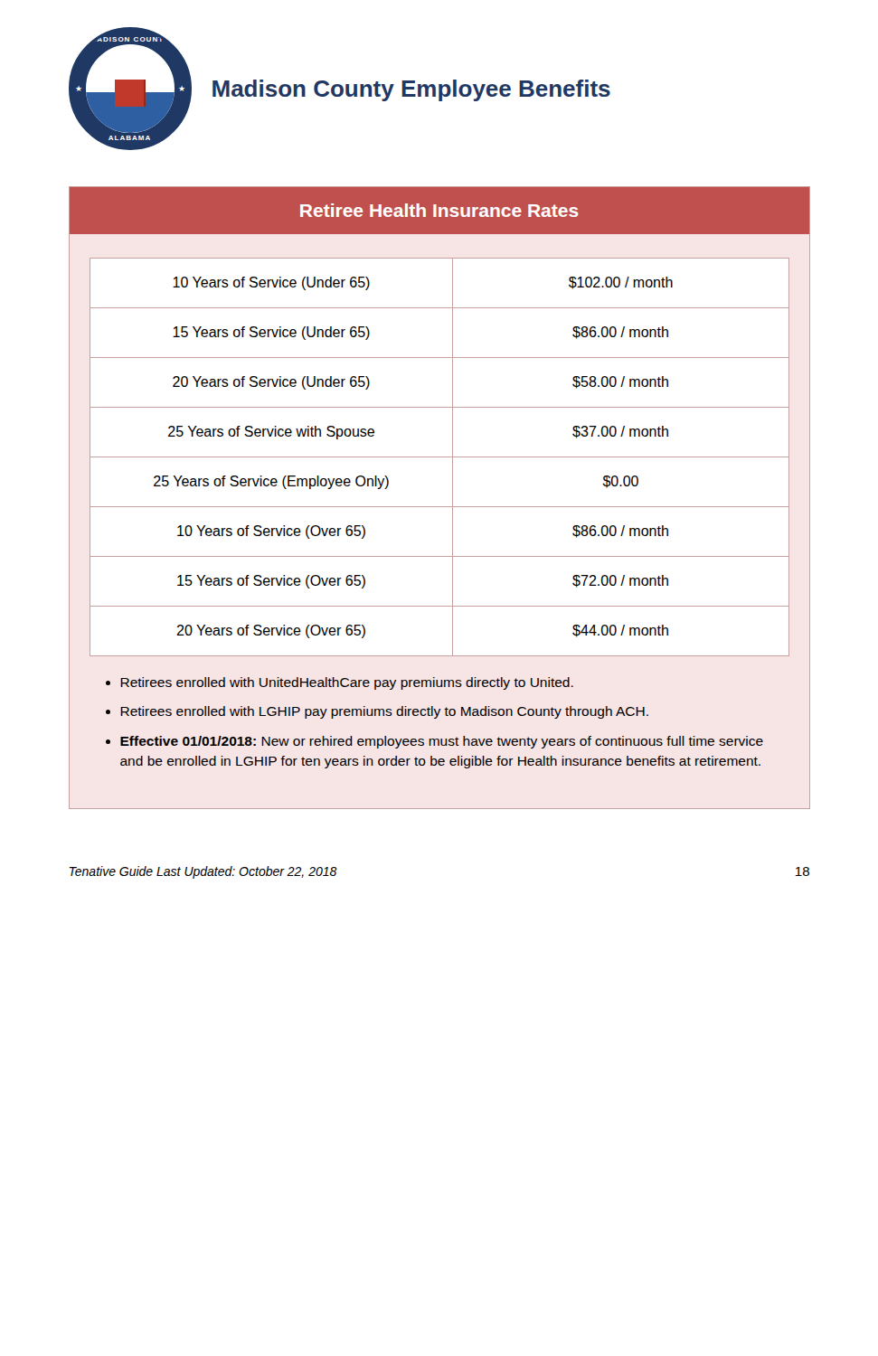MADISON COUNTY
★★
ALABAMA
Madison County Employee Benefits
Retiree Health Insurance Rates
| 10 Years of Service (Under 65) | $102.00 / month |
| 15 Years of Service (Under 65) | $86.00 / month |
| 20 Years of Service (Under 65) | $58.00 / month |
| 25 Years of Service with Spouse | $37.00 / month |
| 25 Years of Service (Employee Only) | $0.00 |
| 10 Years of Service (Over 65) | $86.00 / month |
| 15 Years of Service (Over 65) | $72.00 / month |
| 20 Years of Service (Over 65) | $44.00 / month |
Retirees enrolled with UnitedHealthCare pay premiums directly to United.
Retirees enrolled with LGHIP pay premiums directly to Madison County through ACH.
Effective 01/01/2018: New or rehired employees must have twenty years of continuous full time service and be enrolled in LGHIP for ten years in order to be eligible for Health insurance benefits at retirement.
Tenative Guide Last Updated: October 22, 2018
18